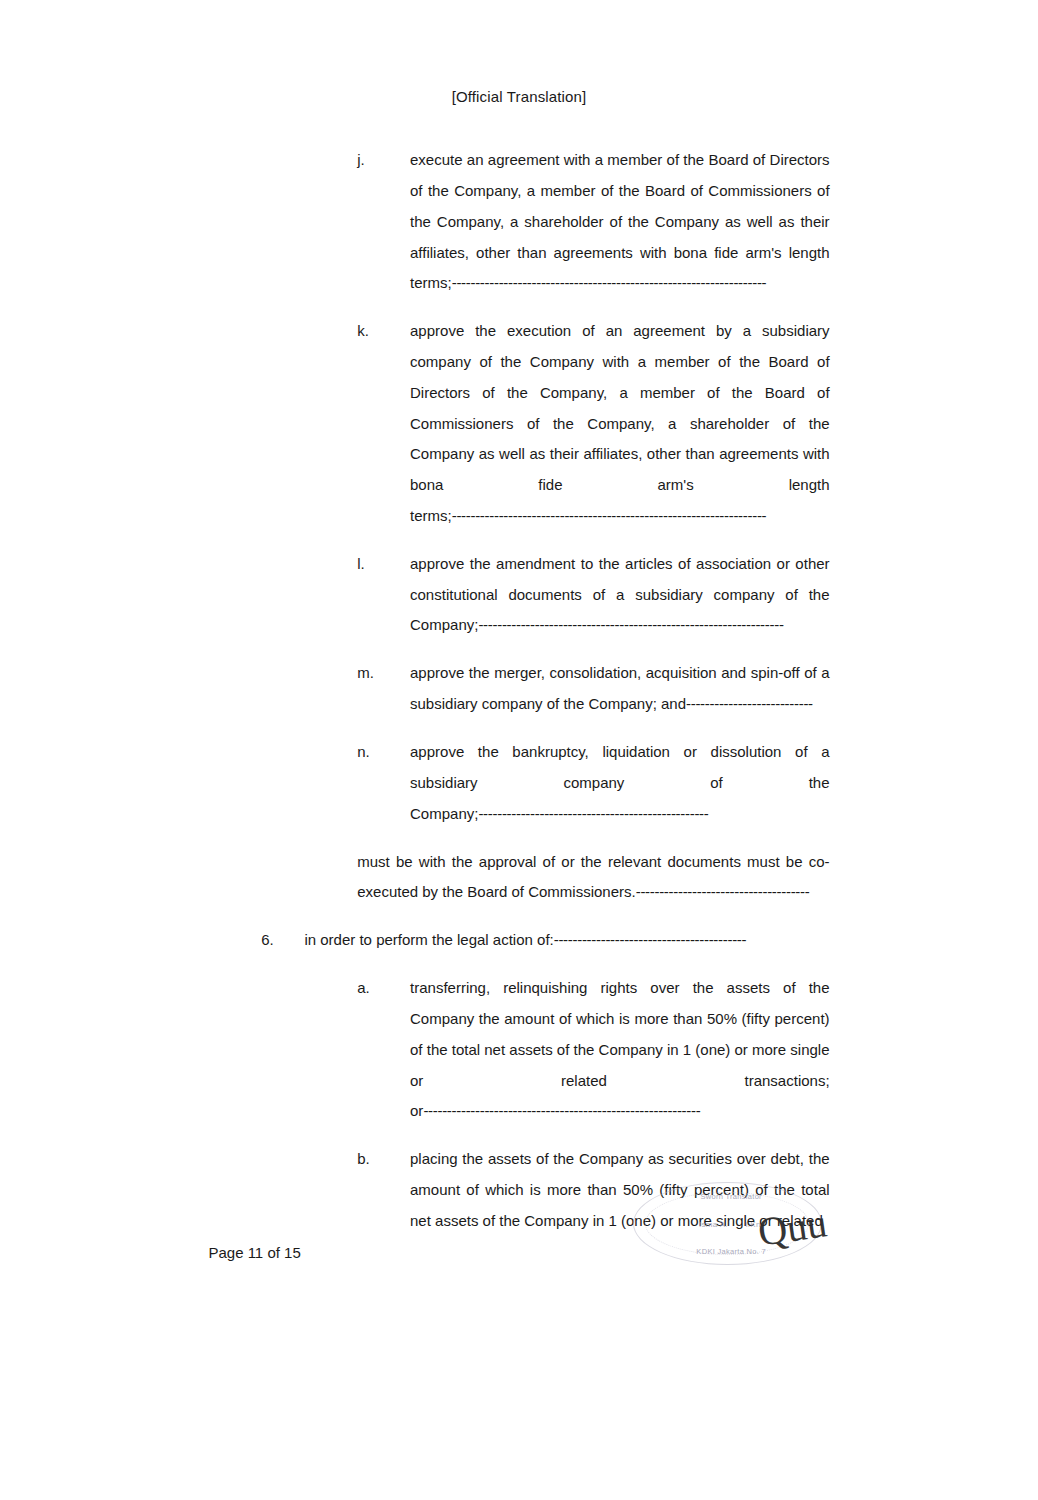[Official Translation]
j.
execute an agreement with a member of the Board of Directors of the Company, a member of the Board of Commissioners of the Company, a shareholder of the Company as well as their affiliates, other than agreements with bona fide arm's length terms;-------------------------------------------------------------------
k.
approve the execution of an agreement by a subsidiary company of the Company with a member of the Board of Directors of the Company, a member of the Board of Commissioners of the Company, a shareholder of the Company as well as their affiliates, other than agreements with bona fide arm's length terms;-------------------------------------------------------------------
l.
approve the amendment to the articles of association or other constitutional documents of a subsidiary company of the Company;-----------------------------------------------------------------
m.
approve the merger, consolidation, acquisition and spin-off of a subsidiary company of the Company; and---------------------------
n.
approve the bankruptcy, liquidation or dissolution of a subsidiary company of the Company;-------------------------------------------------
must be with the approval of or the relevant documents must be co-executed by the Board of Commissioners.-------------------------------------
6.
in order to perform the legal action of:-----------------------------------------
a.
transferring, relinquishing rights over the assets of the Company the amount of which is more than 50% (fifty percent) of the total net assets of the Company in 1 (one) or more single or related transactions; or-----------------------------------------------------------
b.
placing the assets of the Company as securities over debt, the amount of which is more than 50% (fifty percent) of the total net assets of the Company in 1 (one) or more single or related
Page 11 of 15
Sworn Translator
Isma A. i.Kn.
KDKI Jakarta No. 7
Quu